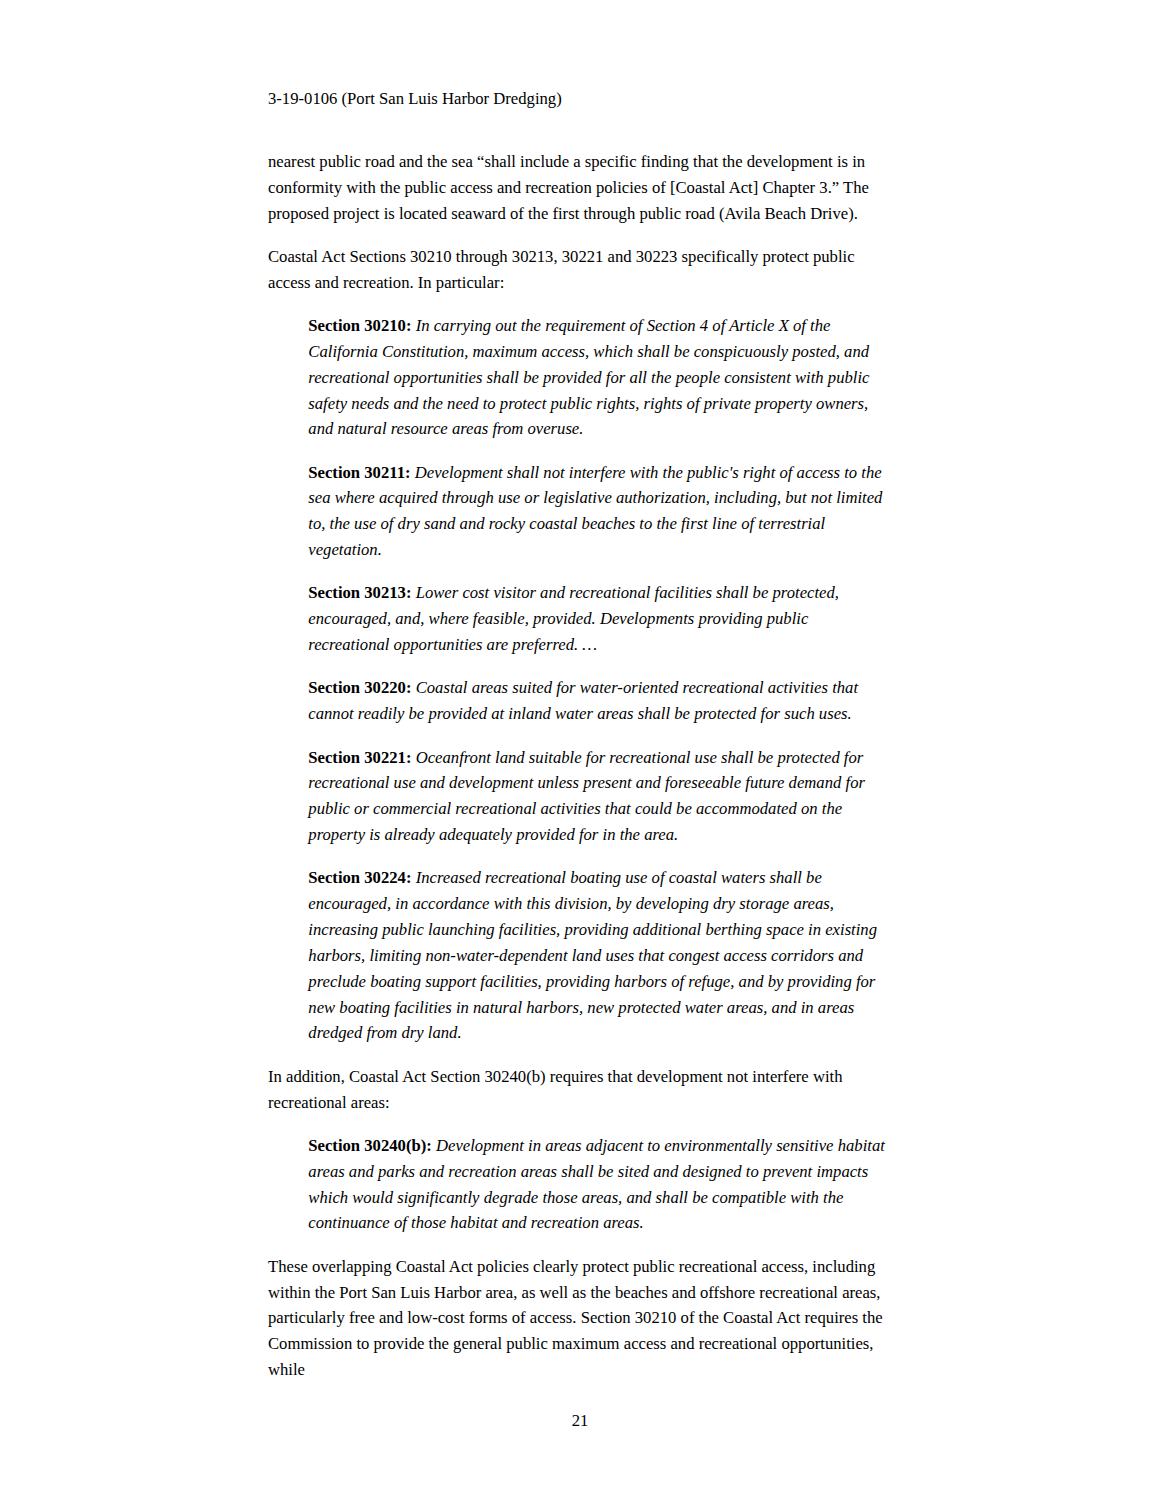3-19-0106 (Port San Luis Harbor Dredging)
nearest public road and the sea “shall include a specific finding that the development is in conformity with the public access and recreation policies of [Coastal Act] Chapter 3.” The proposed project is located seaward of the first through public road (Avila Beach Drive).
Coastal Act Sections 30210 through 30213, 30221 and 30223 specifically protect public access and recreation. In particular:
Section 30210: In carrying out the requirement of Section 4 of Article X of the California Constitution, maximum access, which shall be conspicuously posted, and recreational opportunities shall be provided for all the people consistent with public safety needs and the need to protect public rights, rights of private property owners, and natural resource areas from overuse.
Section 30211: Development shall not interfere with the public's right of access to the sea where acquired through use or legislative authorization, including, but not limited to, the use of dry sand and rocky coastal beaches to the first line of terrestrial vegetation.
Section 30213: Lower cost visitor and recreational facilities shall be protected, encouraged, and, where feasible, provided. Developments providing public recreational opportunities are preferred. …
Section 30220: Coastal areas suited for water-oriented recreational activities that cannot readily be provided at inland water areas shall be protected for such uses.
Section 30221: Oceanfront land suitable for recreational use shall be protected for recreational use and development unless present and foreseeable future demand for public or commercial recreational activities that could be accommodated on the property is already adequately provided for in the area.
Section 30224: Increased recreational boating use of coastal waters shall be encouraged, in accordance with this division, by developing dry storage areas, increasing public launching facilities, providing additional berthing space in existing harbors, limiting non-water-dependent land uses that congest access corridors and preclude boating support facilities, providing harbors of refuge, and by providing for new boating facilities in natural harbors, new protected water areas, and in areas dredged from dry land.
In addition, Coastal Act Section 30240(b) requires that development not interfere with recreational areas:
Section 30240(b): Development in areas adjacent to environmentally sensitive habitat areas and parks and recreation areas shall be sited and designed to prevent impacts which would significantly degrade those areas, and shall be compatible with the continuance of those habitat and recreation areas.
These overlapping Coastal Act policies clearly protect public recreational access, including within the Port San Luis Harbor area, as well as the beaches and offshore recreational areas, particularly free and low-cost forms of access. Section 30210 of the Coastal Act requires the Commission to provide the general public maximum access and recreational opportunities, while
21